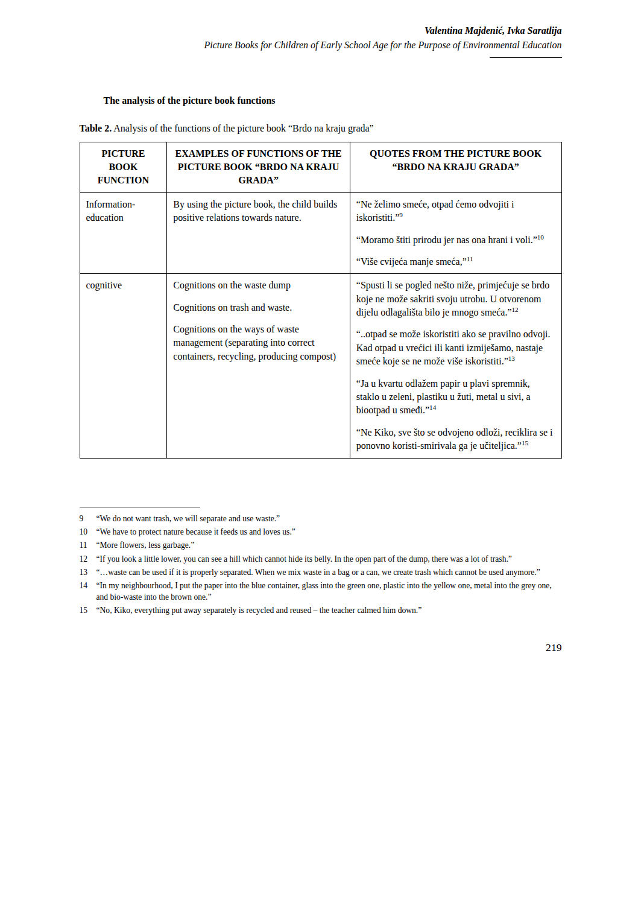Valentina Majdenić, Ivka Saratlija
Picture Books for Children of Early School Age for the Purpose of Environmental Education
The analysis of the picture book functions
Table 2. Analysis of the functions of the picture book “Brdo na kraju grada”
| Picture book function | Examples of functions of the picture book “Brdo na kraju grada” | Quotes from the picture book “Brdo na kraju grada” |
| --- | --- | --- |
| Information-education | By using the picture book, the child builds positive relations towards nature. | “Ne želimo smeće, otpad ćemo odvojiti i iskoristiti.” 9 “Moramo štiti prirodu jer nas ona hrani i voli.” 10 “Više cvijeća manje smeća,” 11 |
| cognitive | Cognitions on the waste dump Cognitions on trash and waste. Cognitions on the ways of waste management (separating into correct containers, recycling, producing compost) | “Spusti li se pogled nešto niže, primjećuje se brdo koje ne može sakriti svoju utrobu. U otvorenom dijelu odlagališta bilo je mnogo smeća.” 12 “..otpad se može iskoristiti ako se pravilno odvoji. Kad otpad u vrećici ili kanti izmiješamo, nastaje smeće koje se ne može više iskoristiti.” 13 “Ja u kvartu odlažem papir u plavi spremnik, staklo u zeleni, plastiku u žuti, metal u sivi, a biootpad u smeđi.” 14 “Ne Kiko, sve što se odvojeno odloži, reciklira se i ponovno koristi-smirivala ga je učiteljica.” 15 |
“We do not want trash, we will separate and use waste.”
“We have to protect nature because it feeds us and loves us.”
“More flowers, less garbage.”
“If you look a little lower, you can see a hill which cannot hide its belly. In the open part of the dump, there was a lot of trash.”
“…waste can be used if it is properly separated. When we mix waste in a bag or a can, we create trash which cannot be used anymore.”
“In my neighbourhood, I put the paper into the blue container, glass into the green one, plastic into the yellow one, metal into the grey one, and bio-waste into the brown one.”
“No, Kiko, everything put away separately is recycled and reused – the teacher calmed him down.”
219